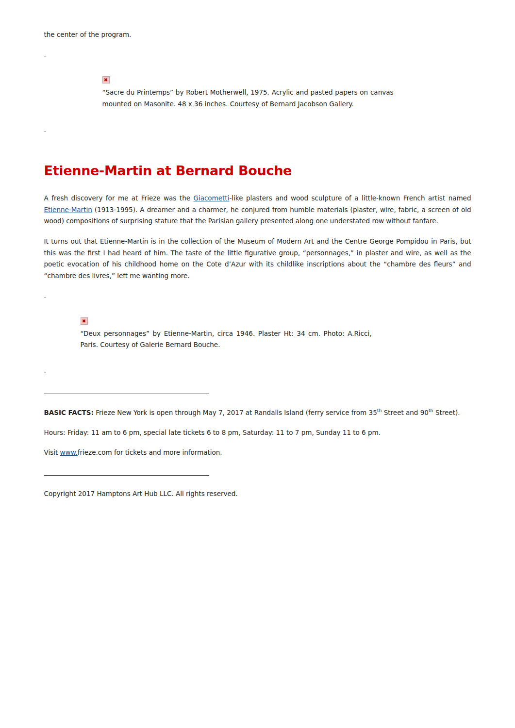the center of the program.
.
✖
“Sacre du Printemps” by Robert Motherwell, 1975. Acrylic and pasted papers on canvas mounted on Masonite. 48 x 36 inches. Courtesy of Bernard Jacobson Gallery.
.
Etienne-Martin at Bernard Bouche
A fresh discovery for me at Frieze was the Giacometti-like plasters and wood sculpture of a little-known French artist named Etienne-Martin (1913-1995). A dreamer and a charmer, he conjured from humble materials (plaster, wire, fabric, a screen of old wood) compositions of surprising stature that the Parisian gallery presented along one understated row without fanfare.
It turns out that Etienne-Martin is in the collection of the Museum of Modern Art and the Centre George Pompidou in Paris, but this was the first I had heard of him. The taste of the little figurative group, “personnages,” in plaster and wire, as well as the poetic evocation of his childhood home on the Cote d’Azur with its childlike inscriptions about the “chambre des fleurs” and “chambre des livres,” left me wanting more.
.
✖
“Deux personnages” by Etienne-Martin, circa 1946. Plaster Ht: 34 cm. Photo: A.Ricci, Paris. Courtesy of Galerie Bernard Bouche.
.
BASIC FACTS: Frieze New York is open through May 7, 2017 at Randalls Island (ferry service from 35th Street and 90th Street).
Hours: Friday: 11 am to 6 pm, special late tickets 6 to 8 pm, Saturday: 11 to 7 pm, Sunday 11 to 6 pm.
Visit www. frieze.com for tickets and more information.
Copyright 2017 Hamptons Art Hub LLC. All rights reserved.